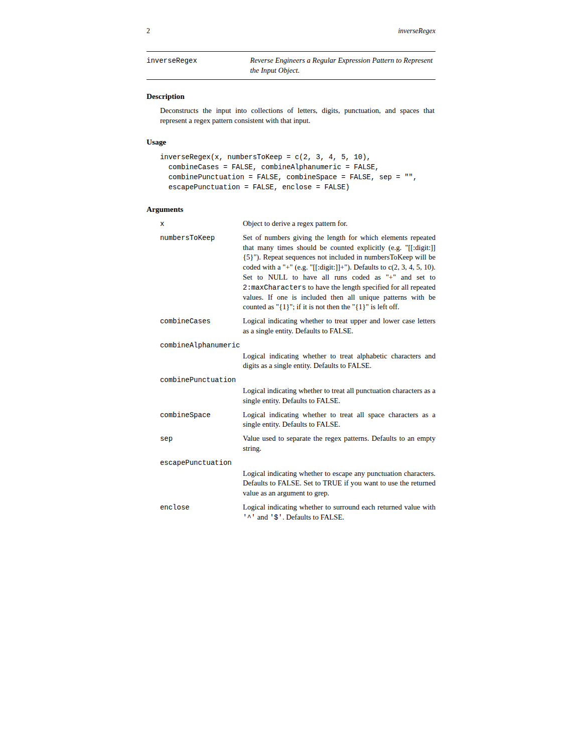2 inverseRegex
inverseRegex
Reverse Engineers a Regular Expression Pattern to Represent the Input Object.
Description
Deconstructs the input into collections of letters, digits, punctuation, and spaces that represent a regex pattern consistent with that input.
Usage
inverseRegex(x, numbersToKeep = c(2, 3, 4, 5, 10),
  combineCases = FALSE, combineAlphanumeric = FALSE,
  combinePunctuation = FALSE, combineSpace = FALSE, sep = "",
  escapePunctuation = FALSE, enclose = FALSE)
Arguments
x
Object to derive a regex pattern for.
numbersToKeep
Set of numbers giving the length for which elements repeated that many times should be counted explicitly (e.g. "[[:digit:]]{5}"). Repeat sequences not included in numbersToKeep will be coded with a "+" (e.g. "[[:digit:]]+"). Defaults to c(2, 3, 4, 5, 10). Set to NULL to have all runs coded as "+" and set to 2:maxCharacters to have the length specified for all repeated values. If one is included then all unique patterns with be counted as "{1}"; if it is not then the "{1}" is left off.
combineCases
Logical indicating whether to treat upper and lower case letters as a single entity. Defaults to FALSE.
combineAlphanumeric
Logical indicating whether to treat alphabetic characters and digits as a single entity. Defaults to FALSE.
combinePunctuation
Logical indicating whether to treat all punctuation characters as a single entity. Defaults to FALSE.
combineSpace
Logical indicating whether to treat all space characters as a single entity. Defaults to FALSE.
sep
Value used to separate the regex patterns. Defaults to an empty string.
escapePunctuation
Logical indicating whether to escape any punctuation characters. Defaults to FALSE. Set to TRUE if you want to use the returned value as an argument to grep.
enclose
Logical indicating whether to surround each returned value with '^' and '$'. Defaults to FALSE.